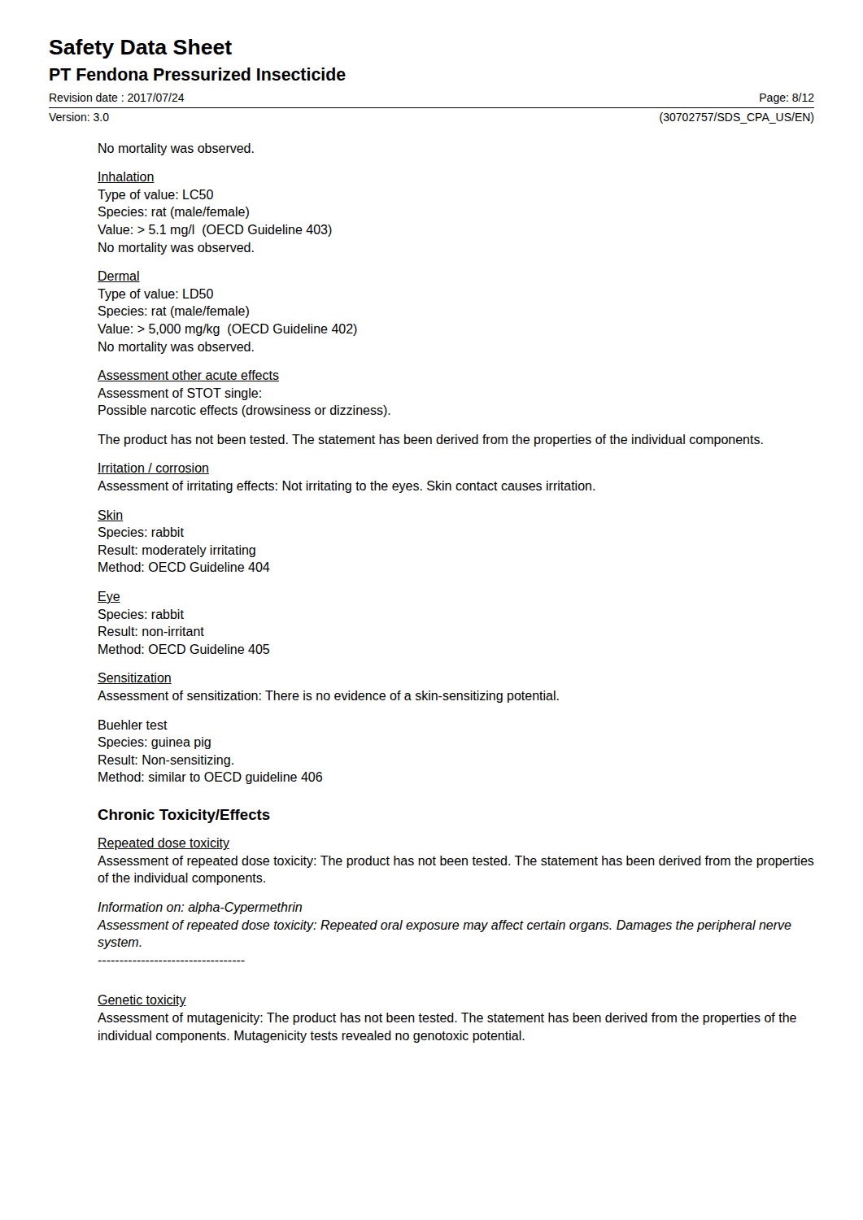Safety Data Sheet
PT Fendona Pressurized Insecticide
Revision date : 2017/07/24 Page: 8/12
Version: 3.0 (30702757/SDS_CPA_US/EN)
No mortality was observed.
Inhalation
Type of value: LC50
Species: rat (male/female)
Value: > 5.1 mg/l (OECD Guideline 403)
No mortality was observed.
Dermal
Type of value: LD50
Species: rat (male/female)
Value: > 5,000 mg/kg (OECD Guideline 402)
No mortality was observed.
Assessment other acute effects
Assessment of STOT single:
Possible narcotic effects (drowsiness or dizziness).
The product has not been tested. The statement has been derived from the properties of the individual components.
Irritation / corrosion
Assessment of irritating effects: Not irritating to the eyes. Skin contact causes irritation.
Skin
Species: rabbit
Result: moderately irritating
Method: OECD Guideline 404
Eye
Species: rabbit
Result: non-irritant
Method: OECD Guideline 405
Sensitization
Assessment of sensitization: There is no evidence of a skin-sensitizing potential.
Buehler test
Species: guinea pig
Result: Non-sensitizing.
Method: similar to OECD guideline 406
Chronic Toxicity/Effects
Repeated dose toxicity
Assessment of repeated dose toxicity: The product has not been tested. The statement has been derived from the properties of the individual components.
Information on: alpha-Cypermethrin
Assessment of repeated dose toxicity: Repeated oral exposure may affect certain organs. Damages the peripheral nerve system.
----------------------------------
Genetic toxicity
Assessment of mutagenicity: The product has not been tested. The statement has been derived from the properties of the individual components. Mutagenicity tests revealed no genotoxic potential.